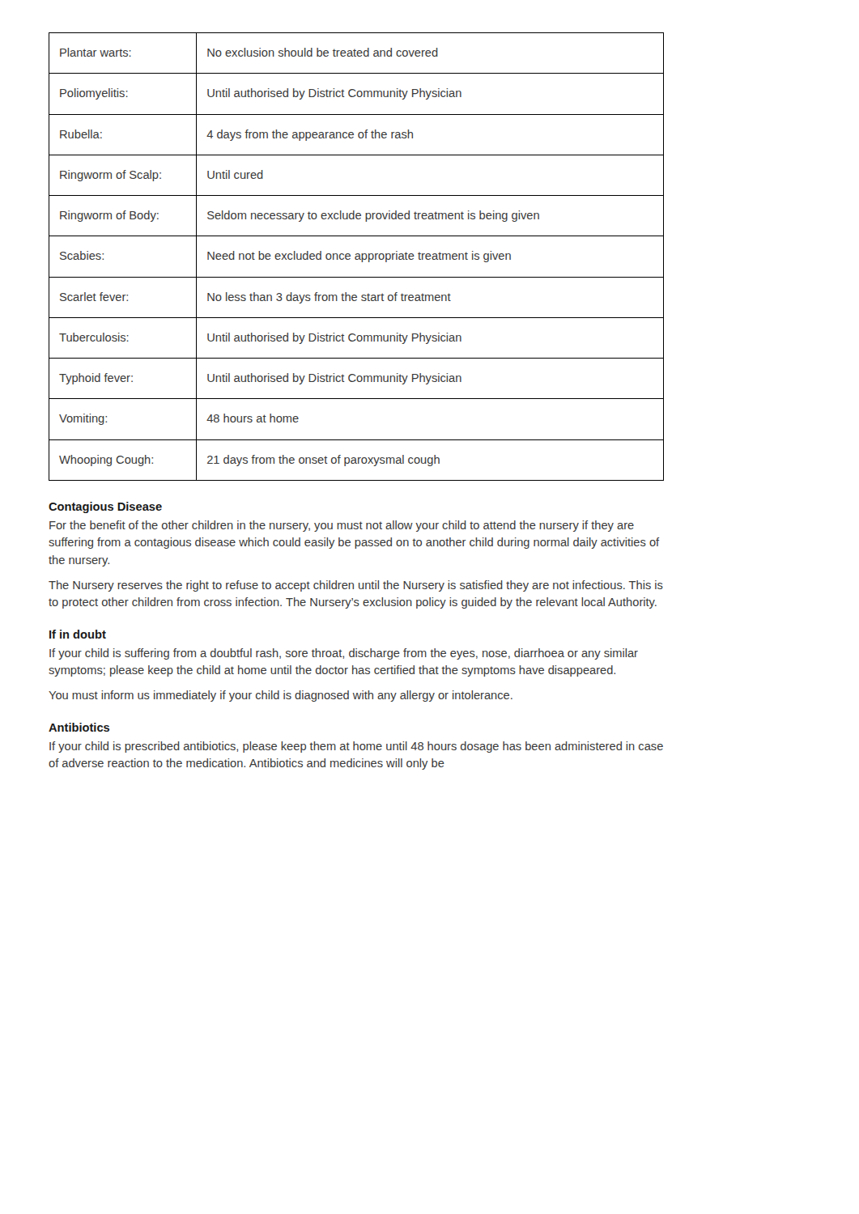| Plantar warts: | No exclusion should be treated and covered |
| Poliomyelitis: | Until authorised by District Community Physician |
| Rubella: | 4 days from the appearance of the rash |
| Ringworm of Scalp: | Until cured |
| Ringworm of Body: | Seldom necessary to exclude provided treatment is being given |
| Scabies: | Need not be excluded once appropriate treatment is given |
| Scarlet fever: | No less than 3 days from the start of treatment |
| Tuberculosis: | Until authorised by District Community Physician |
| Typhoid fever: | Until authorised by District Community Physician |
| Vomiting: | 48 hours at home |
| Whooping Cough: | 21 days from the onset of paroxysmal cough |
Contagious Disease
For the benefit of the other children in the nursery, you must not allow your child to attend the nursery if they are suffering from a contagious disease which could easily be passed on to another child during normal daily activities of the nursery.
The Nursery reserves the right to refuse to accept children until the Nursery is satisfied they are not infectious. This is to protect other children from cross infection. The Nursery’s exclusion policy is guided by the relevant local Authority.
If in doubt
If your child is suffering from a doubtful rash, sore throat, discharge from the eyes, nose, diarrhoea or any similar symptoms; please keep the child at home until the doctor has certified that the symptoms have disappeared.
You must inform us immediately if your child is diagnosed with any allergy or intolerance.
Antibiotics
If your child is prescribed antibiotics, please keep them at home until 48 hours dosage has been administered in case of adverse reaction to the medication. Antibiotics and medicines will only be